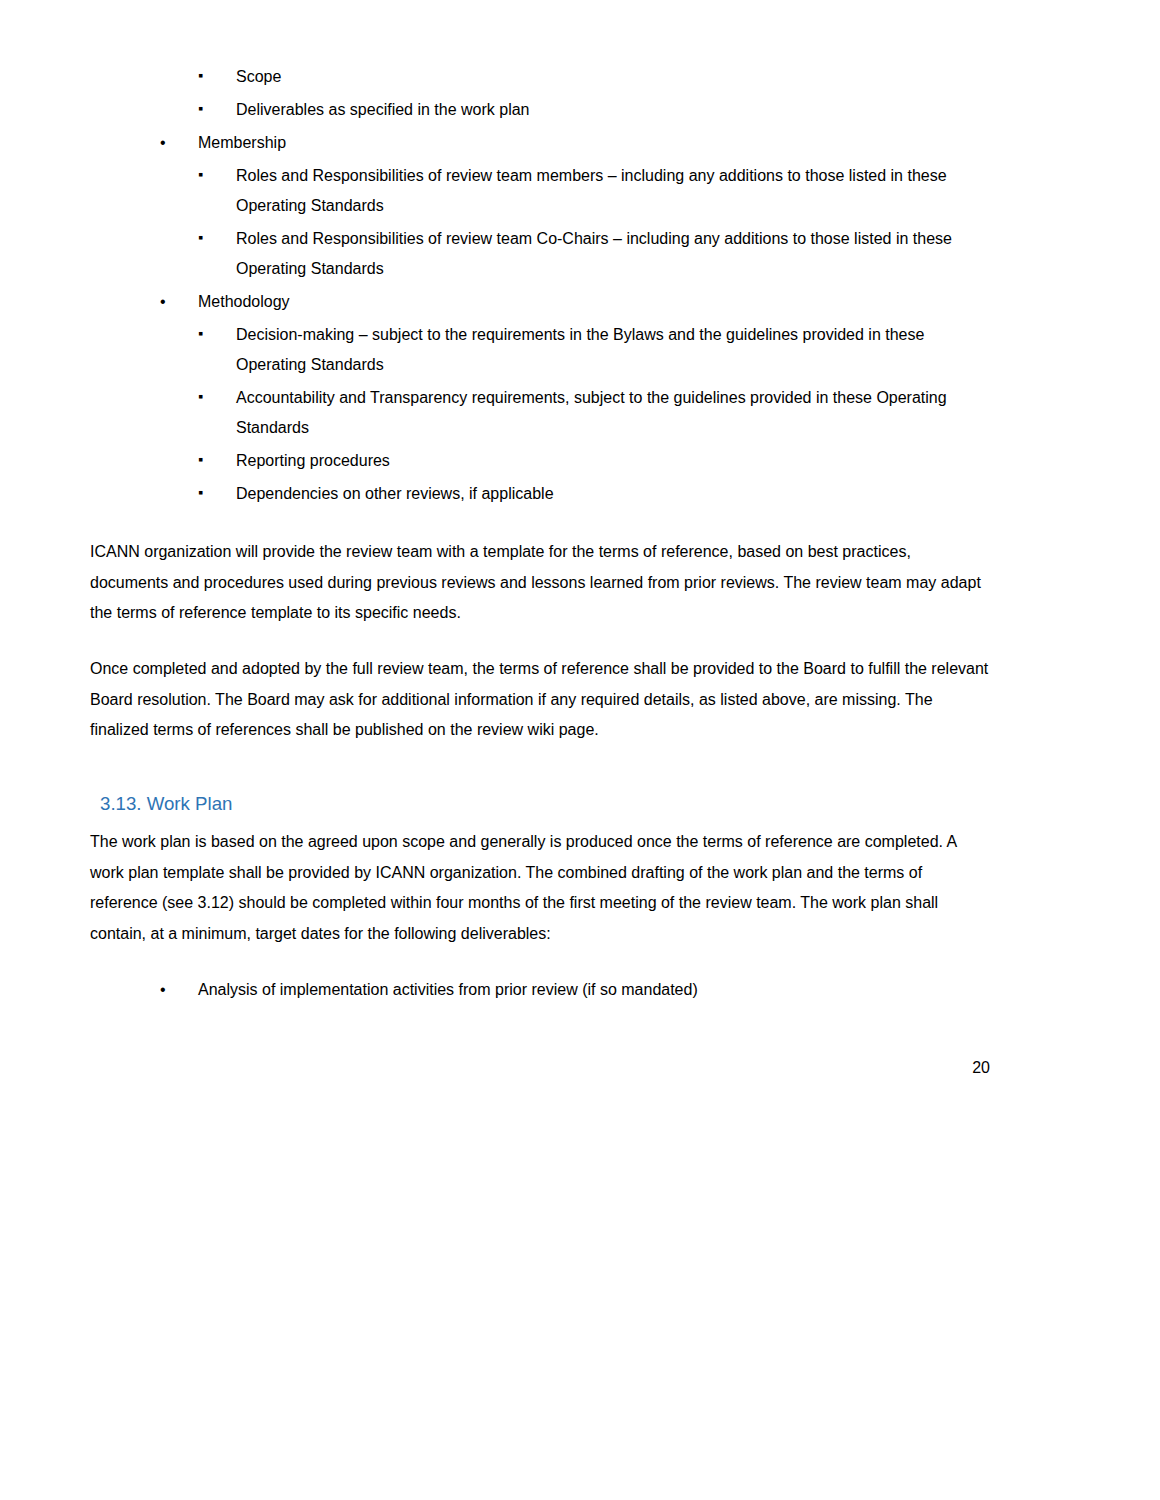Scope
Deliverables as specified in the work plan
Membership
Roles and Responsibilities of review team members – including any additions to those listed in these Operating Standards
Roles and Responsibilities of review team Co-Chairs – including any additions to those listed in these Operating Standards
Methodology
Decision-making – subject to the requirements in the Bylaws and the guidelines provided in these Operating Standards
Accountability and Transparency requirements, subject to the guidelines provided in these Operating Standards
Reporting procedures
Dependencies on other reviews, if applicable
ICANN organization will provide the review team with a template for the terms of reference, based on best practices, documents and procedures used during previous reviews and lessons learned from prior reviews. The review team may adapt the terms of reference template to its specific needs.
Once completed and adopted by the full review team, the terms of reference shall be provided to the Board to fulfill the relevant Board resolution. The Board may ask for additional information if any required details, as listed above, are missing. The finalized terms of references shall be published on the review wiki page.
3.13. Work Plan
The work plan is based on the agreed upon scope and generally is produced once the terms of reference are completed. A work plan template shall be provided by ICANN organization. The combined drafting of the work plan and the terms of reference (see 3.12) should be completed within four months of the first meeting of the review team. The work plan shall contain, at a minimum, target dates for the following deliverables:
Analysis of implementation activities from prior review (if so mandated)
20